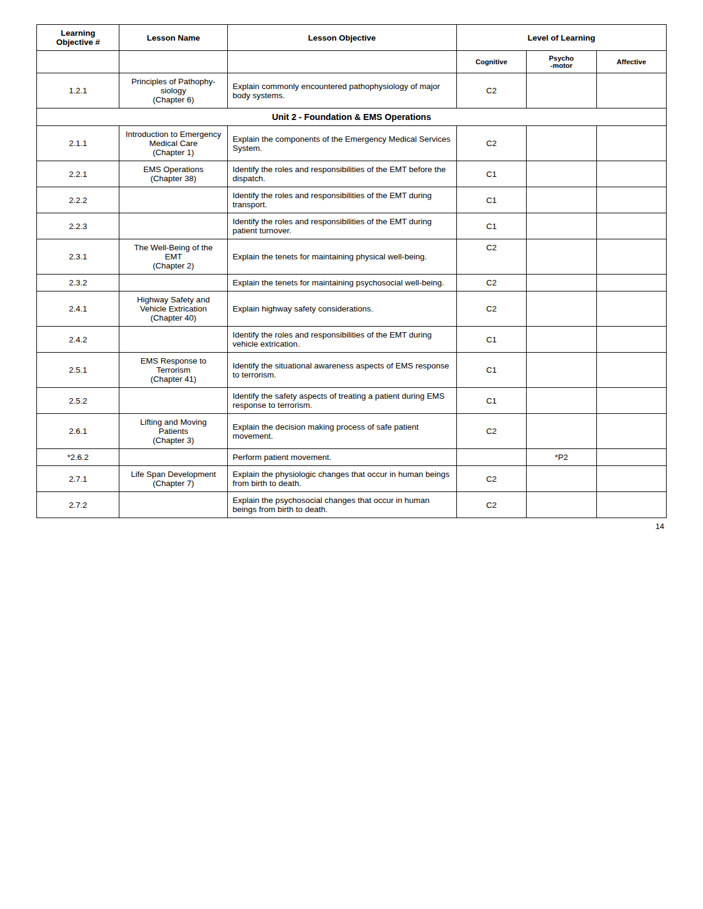| Learning Objective # | Lesson Name | Lesson Objective | Level of Learning |
| --- | --- | --- | --- |
| | | | Cognitive | Psycho -motor | Affective |
| 1.2.1 | Principles of Pathophy-siology (Chapter 6) | Explain commonly encountered pathophysiology of major body systems. | C2 | | |
| Unit 2 - Foundation & EMS Operations |
| 2.1.1 | Introduction to Emergency Medical Care (Chapter 1) | Explain the components of the Emergency Medical Services System. | C2 | | |
| 2.2.1 | EMS Operations (Chapter 38) | Identify the roles and responsibilities of the EMT before the dispatch. | C1 | | |
| 2.2.2 | | Identify the roles and responsibilities of the EMT during transport. | C1 | | |
| 2.2.3 | | Identify the roles and responsibilities of the EMT during patient turnover. | C1 | | |
| 2.3.1 | The Well-Being of the EMT (Chapter 2) | Explain the tenets for maintaining physical well-being. | C2 | | |
| 2.3.2 | | Explain the tenets for maintaining psychosocial well-being. | C2 | | |
| 2.4.1 | Highway Safety and Vehicle Extrication (Chapter 40) | Explain highway safety considerations. | C2 | | |
| 2.4.2 | | Identify the roles and responsibilities of the EMT during vehicle extrication. | C1 | | |
| 2.5.1 | EMS Response to Terrorism (Chapter 41) | Identify the situational awareness aspects of EMS response to terrorism. | C1 | | |
| 2.5.2 | | Identify the safety aspects of treating a patient during EMS response to terrorism. | C1 | | |
| 2.6.1 | Lifting and Moving Patients (Chapter 3) | Explain the decision making process of safe patient movement. | C2 | | |
| *2.6.2 | | Perform patient movement. | | *P2 | |
| 2.7.1 | Life Span Development (Chapter 7) | Explain the physiologic changes that occur in human beings from birth to death. | C2 | | |
| 2.7.2 | | Explain the psychosocial changes that occur in human beings from birth to death. | C2 | | |
14